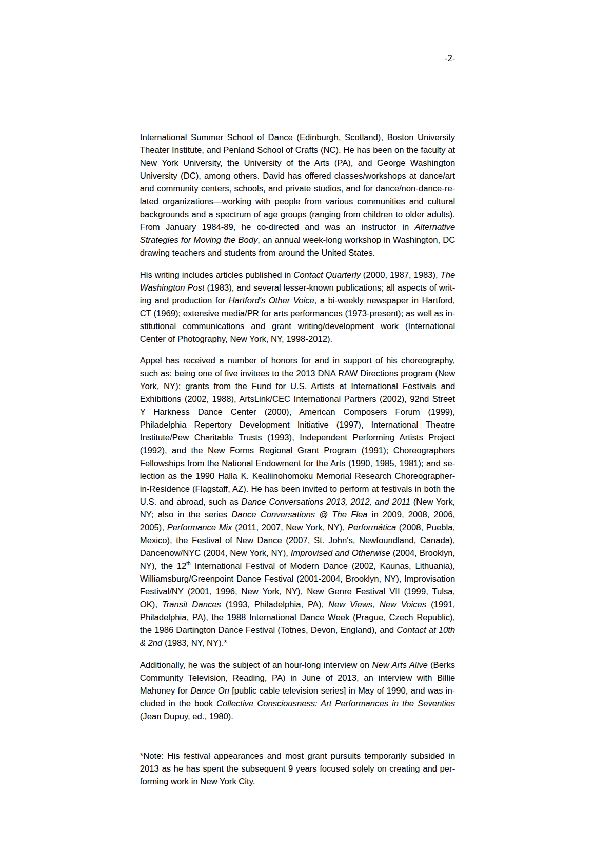-2-
International Summer School of Dance (Edinburgh, Scotland), Boston University Theater Institute, and Penland School of Crafts (NC). He has been on the faculty at New York University, the University of the Arts (PA), and George Washington University (DC), among others. David has offered classes/workshops at dance/art and community centers, schools, and private studios, and for dance/non-dance-related organizations—working with people from various communities and cultural backgrounds and a spectrum of age groups (ranging from children to older adults). From January 1984-89, he co-directed and was an instructor in Alternative Strategies for Moving the Body, an annual week-long workshop in Washington, DC drawing teachers and students from around the United States.
His writing includes articles published in Contact Quarterly (2000, 1987, 1983), The Washington Post (1983), and several lesser-known publications; all aspects of writing and production for Hartford's Other Voice, a bi-weekly newspaper in Hartford, CT (1969); extensive media/PR for arts performances (1973-present); as well as institutional communications and grant writing/development work (International Center of Photography, New York, NY, 1998-2012).
Appel has received a number of honors for and in support of his choreography, such as: being one of five invitees to the 2013 DNA RAW Directions program (New York, NY); grants from the Fund for U.S. Artists at International Festivals and Exhibitions (2002, 1988), ArtsLink/CEC International Partners (2002), 92nd Street Y Harkness Dance Center (2000), American Composers Forum (1999), Philadelphia Repertory Development Initiative (1997), International Theatre Institute/Pew Charitable Trusts (1993), Independent Performing Artists Project (1992), and the New Forms Regional Grant Program (1991); Choreographers Fellowships from the National Endowment for the Arts (1990, 1985, 1981); and selection as the 1990 Halla K. Kealiinohomoku Memorial Research Choreographer-in-Residence (Flagstaff, AZ). He has been invited to perform at festivals in both the U.S. and abroad, such as Dance Conversations 2013, 2012, and 2011 (New York, NY; also in the series Dance Conversations @ The Flea in 2009, 2008, 2006, 2005), Performance Mix (2011, 2007, New York, NY), Performática (2008, Puebla, Mexico), the Festival of New Dance (2007, St. John's, Newfoundland, Canada), Dancenow/NYC (2004, New York, NY), Improvised and Otherwise (2004, Brooklyn, NY), the 12th International Festival of Modern Dance (2002, Kaunas, Lithuania), Williamsburg/Greenpoint Dance Festival (2001-2004, Brooklyn, NY), Improvisation Festival/NY (2001, 1996, New York, NY), New Genre Festival VII (1999, Tulsa, OK), Transit Dances (1993, Philadelphia, PA), New Views, New Voices (1991, Philadelphia, PA), the 1988 International Dance Week (Prague, Czech Republic), the 1986 Dartington Dance Festival (Totnes, Devon, England), and Contact at 10th & 2nd (1983, NY, NY).*
Additionally, he was the subject of an hour-long interview on New Arts Alive (Berks Community Television, Reading, PA) in June of 2013, an interview with Billie Mahoney for Dance On [public cable television series] in May of 1990, and was included in the book Collective Consciousness: Art Performances in the Seventies (Jean Dupuy, ed., 1980).
*Note: His festival appearances and most grant pursuits temporarily subsided in 2013 as he has spent the subsequent 9 years focused solely on creating and performing work in New York City.